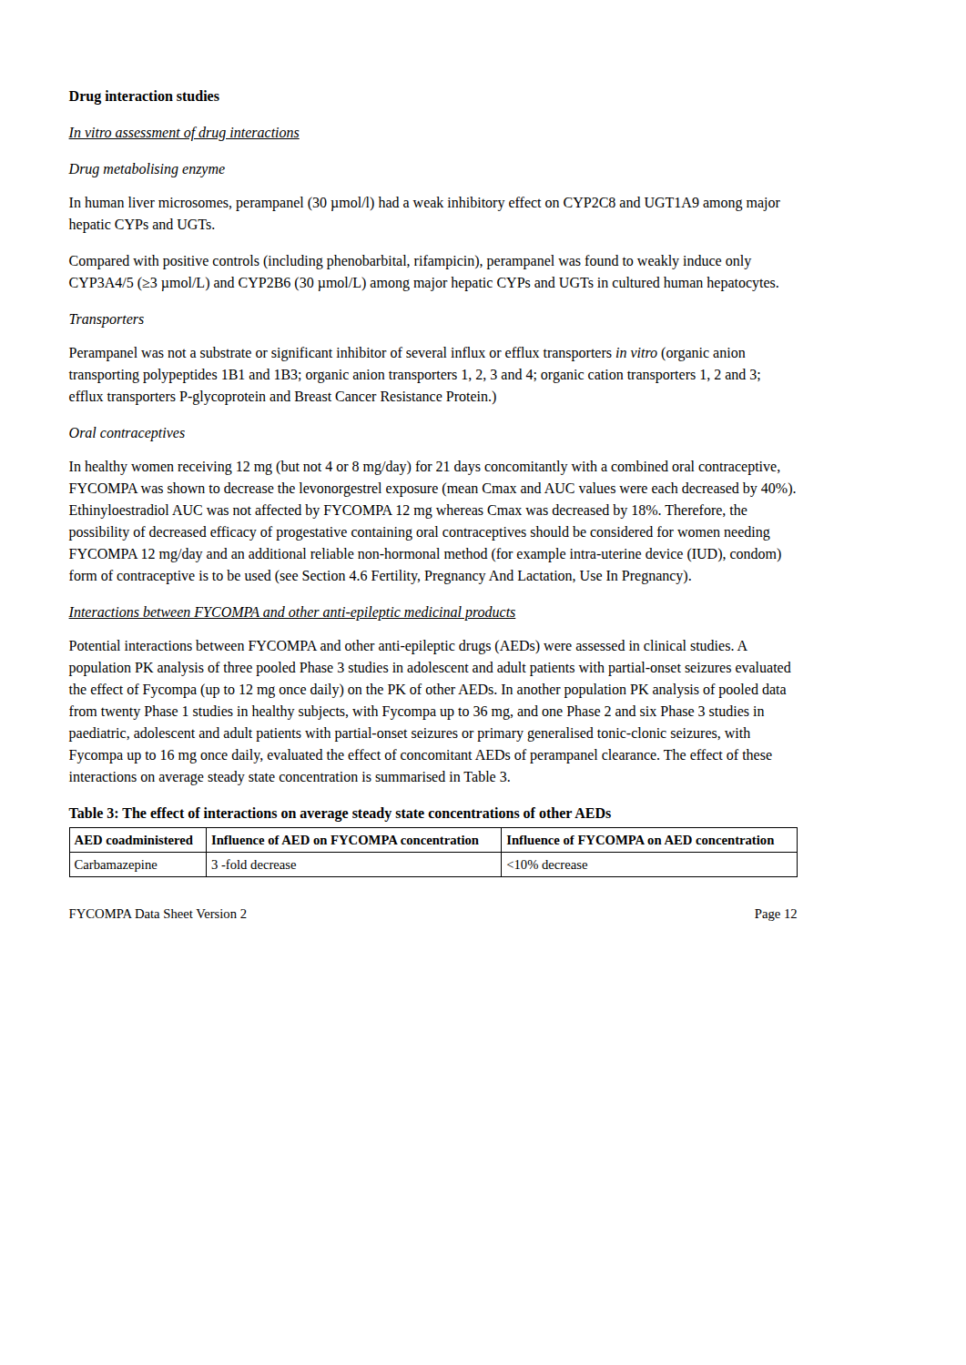Drug interaction studies
In vitro assessment of drug interactions
Drug metabolising enzyme
In human liver microsomes, perampanel (30 µmol/l) had a weak inhibitory effect on CYP2C8 and UGT1A9 among major hepatic CYPs and UGTs.
Compared with positive controls (including phenobarbital, rifampicin), perampanel was found to weakly induce only CYP3A4/5 (≥3 µmol/L) and CYP2B6 (30 µmol/L) among major hepatic CYPs and UGTs in cultured human hepatocytes.
Transporters
Perampanel was not a substrate or significant inhibitor of several influx or efflux transporters in vitro (organic anion transporting polypeptides 1B1 and 1B3; organic anion transporters 1, 2, 3 and 4; organic cation transporters 1, 2 and 3; efflux transporters P-glycoprotein and Breast Cancer Resistance Protein.)
Oral contraceptives
In healthy women receiving 12 mg (but not 4 or 8 mg/day) for 21 days concomitantly with a combined oral contraceptive, FYCOMPA was shown to decrease the levonorgestrel exposure (mean Cmax and AUC values were each decreased by 40%). Ethinyloestradiol AUC was not affected by FYCOMPA 12 mg whereas Cmax was decreased by 18%. Therefore, the possibility of decreased efficacy of progestative containing oral contraceptives should be considered for women needing FYCOMPA 12 mg/day and an additional reliable non-hormonal method (for example intra-uterine device (IUD), condom) form of contraceptive is to be used (see Section 4.6 Fertility, Pregnancy And Lactation, Use In Pregnancy).
Interactions between FYCOMPA and other anti-epileptic medicinal products
Potential interactions between FYCOMPA and other anti-epileptic drugs (AEDs) were assessed in clinical studies. A population PK analysis of three pooled Phase 3 studies in adolescent and adult patients with partial-onset seizures evaluated the effect of Fycompa (up to 12 mg once daily) on the PK of other AEDs. In another population PK analysis of pooled data from twenty Phase 1 studies in healthy subjects, with Fycompa up to 36 mg, and one Phase 2 and six Phase 3 studies in paediatric, adolescent and adult patients with partial-onset seizures or primary generalised tonic-clonic seizures, with Fycompa up to 16 mg once daily, evaluated the effect of concomitant AEDs of perampanel clearance. The effect of these interactions on average steady state concentration is summarised in Table 3.
Table 3: The effect of interactions on average steady state concentrations of other AEDs
| AED coadministered | Influence of AED on FYCOMPA concentration | Influence of FYCOMPA on AED concentration |
| --- | --- | --- |
| Carbamazepine | 3 -fold decrease | <10% decrease |
FYCOMPA Data Sheet Version 2 Page 12